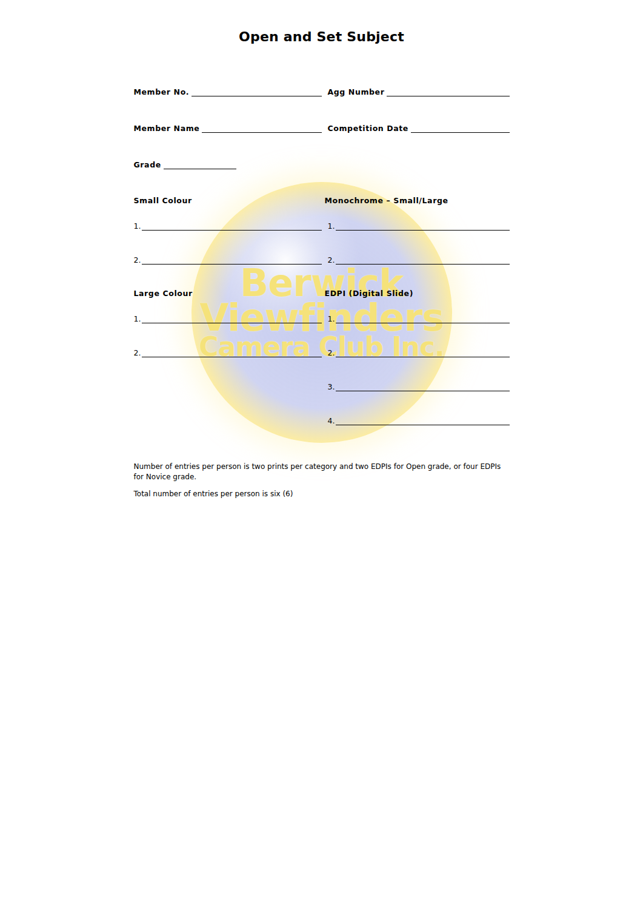Berwick Viewfinders Camera Club Inc.
Open and Set Subject
Member No.
Agg Number
Member Name
Competition Date
Grade
Small Colour
Monochrome – Small/Large
1.
1.
2.
2.
Large Colour
EDPI (Digital Slide)
1.
1.
2.
2.
3.
4.
Number of entries per person is two prints per category and two EDPIs for Open grade, or four EDPIs for Novice grade.
Total number of entries per person is six (6)